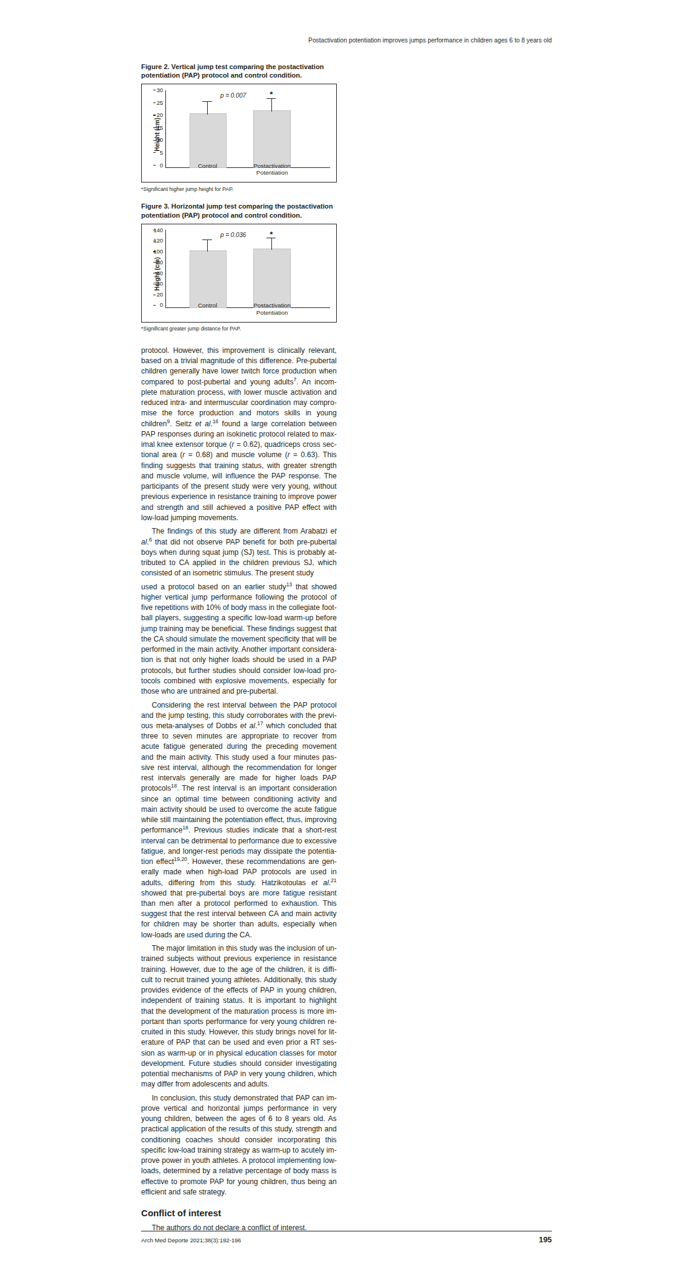Postactivation potentiation improves jumps performance in children ages 6 to 8 years old
Figure 2. Vertical jump test comparing the postactivation potentiation (PAP) protocol and control condition.
Height (cm)
30
25
20
15
10
5
0
p = 0.007
*
Control Postactivation
Potentiation
*Significant higher jump height for PAP.
Figure 3. Horizontal jump test comparing the postactivation potentiation (PAP) protocol and control condition.
Height (cm)
140
120
100
80
60
40
20
0
p = 0.036
*
Control Postactivation
Potentiation
*Significant greater jump distance for PAP.
protocol. However, this improvement is clinically relevant, based on a trivial magnitude of this difference. Pre-pubertal children generally have lower twitch force production when compared to post-pubertal and young adults7. An incomplete maturation process, with lower muscle activation and reduced intra- and intermuscular coordination may compromise the force production and motors skills in young children9. Seitz et al.16 found a large correlation between PAP responses during an isokinetic protocol related to maximal knee extensor torque (r = 0.62), quadriceps cross sectional area (r = 0.68) and muscle volume (r = 0.63). This finding suggests that training status, with greater strength and muscle volume, will influence the PAP response. The participants of the present study were very young, without previous experience in resistance training to improve power and strength and still achieved a positive PAP effect with low-load jumping movements.
The findings of this study are different from Arabatzi et al.6 that did not observe PAP benefit for both pre-pubertal boys when during squat jump (SJ) test. This is probably attributed to CA applied in the children previous SJ, which consisted of an isometric stimulus. The present study
used a protocol based on an earlier study13 that showed higher vertical jump performance following the protocol of five repetitions with 10% of body mass in the collegiate football players, suggesting a specific low-load warm-up before jump training may be beneficial. These findings suggest that the CA should simulate the movement specificity that will be performed in the main activity. Another important consideration is that not only higher loads should be used in a PAP protocols, but further studies should consider low-load protocols combined with explosive movements, especially for those who are untrained and pre-pubertal.
Considering the rest interval between the PAP protocol and the jump testing, this study corroborates with the previous meta-analyses of Dobbs et al.17 which concluded that three to seven minutes are appropriate to recover from acute fatigue generated during the preceding movement and the main activity. This study used a four minutes passive rest interval, although the recommendation for longer rest intervals generally are made for higher loads PAP protocols18. The rest interval is an important consideration since an optimal time between conditioning activity and main activity should be used to overcome the acute fatigue while still maintaining the potentiation effect, thus, improving performance18. Previous studies indicate that a short-rest interval can be detrimental to performance due to excessive fatigue, and longer-rest periods may dissipate the potentiation effect19,20. However, these recommendations are generally made when high-load PAP protocols are used in adults, differing from this study. Hatzikotoulas et al.21 showed that pre-pubertal boys are more fatigue resistant than men after a protocol performed to exhaustion. This suggest that the rest interval between CA and main activity for children may be shorter than adults, especially when low-loads are used during the CA.
The major limitation in this study was the inclusion of untrained subjects without previous experience in resistance training. However, due to the age of the children, it is difficult to recruit trained young athletes. Additionally, this study provides evidence of the effects of PAP in young children, independent of training status. It is important to highlight that the development of the maturation process is more important than sports performance for very young children recruited in this study. However, this study brings novel for literature of PAP that can be used and even prior a RT session as warm-up or in physical education classes for motor development. Future studies should consider investigating potential mechanisms of PAP in very young children, which may differ from adolescents and adults.
In conclusion, this study demonstrated that PAP can improve vertical and horizontal jumps performance in very young children, between the ages of 6 to 8 years old. As practical application of the results of this study, strength and conditioning coaches should consider incorporating this specific low-load training strategy as warm-up to acutely improve power in youth athletes. A protocol implementing low-loads, determined by a relative percentage of body mass is effective to promote PAP for young children, thus being an efficient and safe strategy.
Conflict of interest
The authors do not declare a conflict of interest.
Arch Med Deporte 2021;38(3):192-196
195